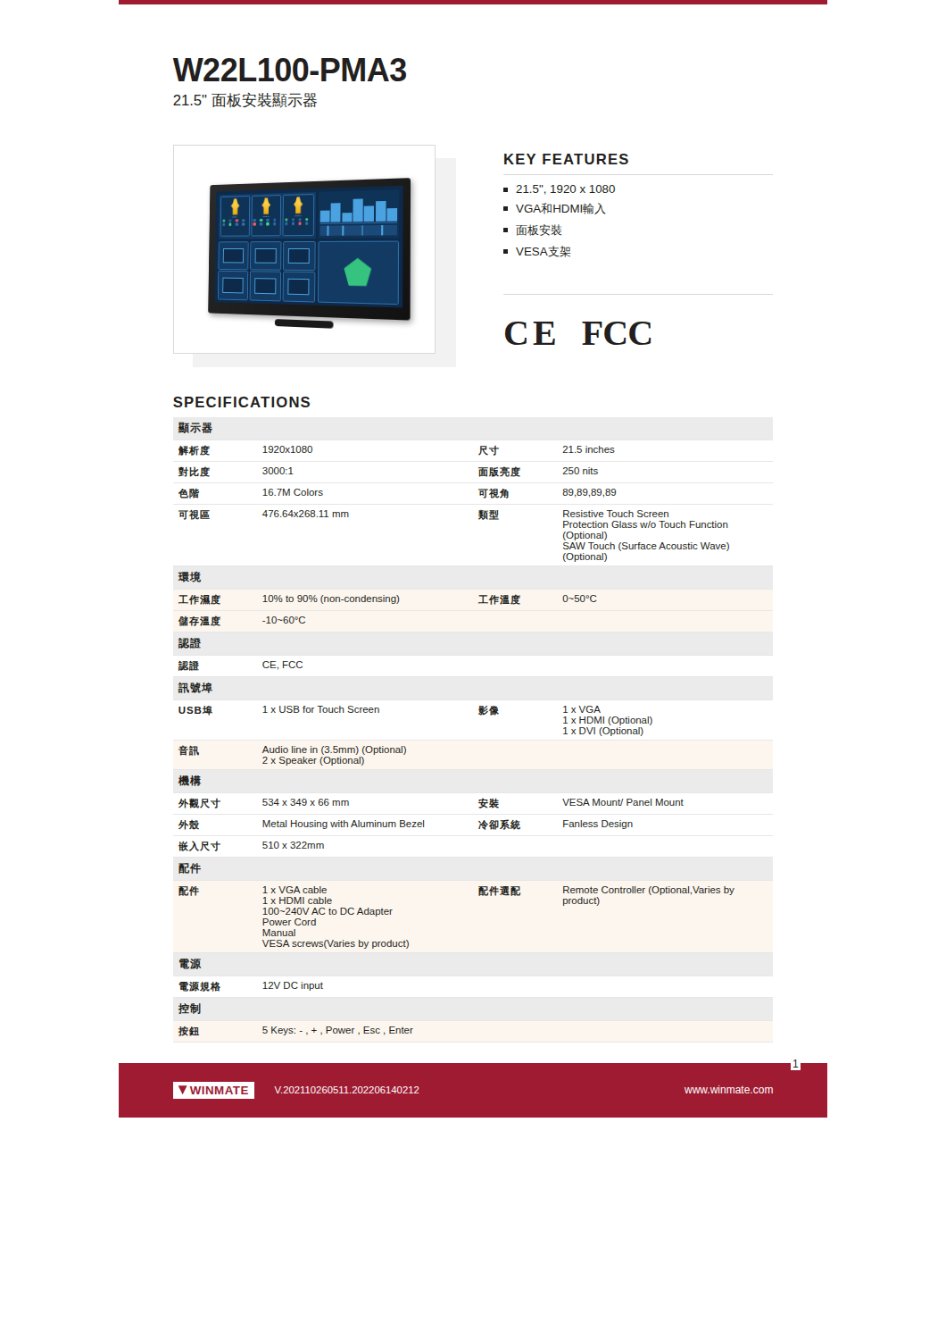W22L100-PMA3
21.5" 面板安裝顯示器
LINE A
LINE B
LINE C
KEY FEATURES
21.5", 1920 x 1080
VGA和HDMI輸入
面板安裝
VESA支架
C E
FCC
SPECIFICATIONS
| 顯示器 |
| 解析度 | 1920x1080 | 尺寸 | 21.5 inches |
| 對比度 | 3000:1 | 面版亮度 | 250 nits |
| 色階 | 16.7M Colors | 可視角 | 89,89,89,89 |
| 可視區 | 476.64x268.11 mm | 類型 | Resistive Touch Screen Protection Glass w/o Touch Function (Optional) SAW Touch (Surface Acoustic Wave) (Optional) |
| 環境 |
| 工作濕度 | 10% to 90% (non-condensing) | 工作溫度 | 0~50°C |
| 儲存溫度 | -10~60°C | | |
| 認證 |
| 認證 | CE, FCC |
| 訊號埠 |
| USB埠 | 1 x USB for Touch Screen | 影像 | 1 x VGA 1 x HDMI (Optional) 1 x DVI (Optional) |
| 音訊 | Audio line in (3.5mm) (Optional) 2 x Speaker (Optional) | | |
| 機構 |
| 外觀尺寸 | 534 x 349 x 66 mm | 安裝 | VESA Mount/ Panel Mount |
| 外殼 | Metal Housing with Aluminum Bezel | 冷卻系統 | Fanless Design |
| 嵌入尺寸 | 510 x 322mm | | |
| 配件 |
| 配件 | 1 x VGA cable 1 x HDMI cable 100~240V AC to DC Adapter Power Cord Manual VESA screws(Varies by product) | 配件選配 | Remote Controller (Optional,Varies by product) |
| 電源 |
| 電源規格 | 12V DC input |
| 控制 |
| 按鈕 | 5 Keys: - , + , Power , Esc , Enter |
WINMATE V.202110260511.202206140212
www.winmate.com
1